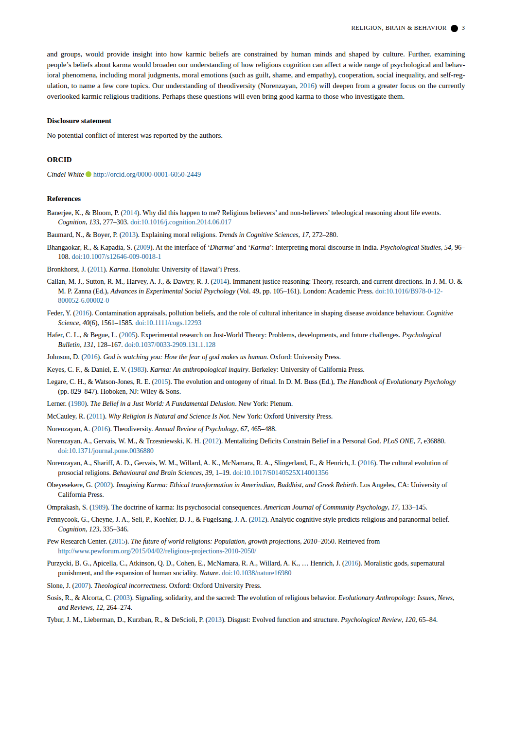Religion, Brain & Behavior 3
and groups, would provide insight into how karmic beliefs are constrained by human minds and shaped by culture. Further, examining people’s beliefs about karma would broaden our understanding of how religious cognition can affect a wide range of psychological and behavioral phenomena, including moral judgments, moral emotions (such as guilt, shame, and empathy), cooperation, social inequality, and self-regulation, to name a few core topics. Our understanding of theodiversity (Norenzayan, 2016) will deepen from a greater focus on the currently overlooked karmic religious traditions. Perhaps these questions will even bring good karma to those who investigate them.
Disclosure statement
No potential conflict of interest was reported by the authors.
ORCID
Cindel White http://orcid.org/0000-0001-6050-2449
References
Banerjee, K., & Bloom, P. (2014). Why did this happen to me? Religious believers’ and non-believers’ teleological reasoning about life events. Cognition, 133, 277–303. doi:10.1016/j.cognition.2014.06.017
Baumard, N., & Boyer, P. (2013). Explaining moral religions. Trends in Cognitive Sciences, 17, 272–280.
Bhangaokar, R., & Kapadia, S. (2009). At the interface of ‘Dharma’ and ‘Karma’: Interpreting moral discourse in India. Psychological Studies, 54, 96–108. doi:10.1007/s12646-009-0018-1
Bronkhorst, J. (2011). Karma. Honolulu: University of Hawai’i Press.
Callan, M. J., Sutton, R. M., Harvey, A. J., & Dawtry, R. J. (2014). Immanent justice reasoning: Theory, research, and current directions. In J. M. O. & M. P. Zanna (Ed.), Advances in Experimental Social Psychology (Vol. 49, pp. 105–161). London: Academic Press. doi:10.1016/B978-0-12-800052-6.00002-0
Feder, Y. (2016). Contamination appraisals, pollution beliefs, and the role of cultural inheritance in shaping disease avoidance behaviour. Cognitive Science, 40(6), 1561–1585. doi:10.1111/cogs.12293
Hafer, C. L., & Begue, L. (2005). Experimental research on Just-World Theory: Problems, developments, and future challenges. Psychological Bulletin, 131, 128–167. doi:0.1037/0033-2909.131.1.128
Johnson, D. (2016). God is watching you: How the fear of god makes us human. Oxford: University Press.
Keyes, C. F., & Daniel, E. V. (1983). Karma: An anthropological inquiry. Berkeley: University of California Press.
Legare, C. H., & Watson-Jones, R. E. (2015). The evolution and ontogeny of ritual. In D. M. Buss (Ed.), The Handbook of Evolutionary Psychology (pp. 829–847). Hoboken, NJ: Wiley & Sons.
Lerner. (1980). The Belief in a Just World: A Fundamental Delusion. New York: Plenum.
McCauley, R. (2011). Why Religion Is Natural and Science Is Not. New York: Oxford University Press.
Norenzayan, A. (2016). Theodiversity. Annual Review of Psychology, 67, 465–488.
Norenzayan, A., Gervais, W. M., & Trzesniewski, K. H. (2012). Mentalizing Deficits Constrain Belief in a Personal God. PLoS ONE, 7, e36880. doi:10.1371/journal.pone.0036880
Norenzayan, A., Shariff, A. D., Gervais, W. M., Willard, A. K., McNamara, R. A., Slingerland, E., & Henrich, J. (2016). The cultural evolution of prosocial religions. Behavioural and Brain Sciences, 39, 1–19. doi:10.1017/S0140525X14001356
Obeyesekere, G. (2002). Imagining Karma: Ethical transformation in Amerindian, Buddhist, and Greek Rebirth. Los Angeles, CA: University of California Press.
Omprakash, S. (1989). The doctrine of karma: Its psychosocial consequences. American Journal of Community Psychology, 17, 133–145.
Pennycook, G., Cheyne, J. A., Seli, P., Koehler, D. J., & Fugelsang, J. A. (2012). Analytic cognitive style predicts religious and paranormal belief. Cognition, 123, 335–346.
Pew Research Center. (2015). The future of world religions: Population, growth projections, 2010–2050. Retrieved from http://www.pewforum.org/2015/04/02/religious-projections-2010-2050/
Purzycki, B. G., Apicella, C., Atkinson, Q. D., Cohen, E., McNamara, R. A., Willard, A. K., … Henrich, J. (2016). Moralistic gods, supernatural punishment, and the expansion of human sociality. Nature. doi:10.1038/nature16980
Slone, J. (2007). Theological incorrectness. Oxford: Oxford University Press.
Sosis, R., & Alcorta, C. (2003). Signaling, solidarity, and the sacred: The evolution of religious behavior. Evolutionary Anthropology: Issues, News, and Reviews, 12, 264–274.
Tybur, J. M., Lieberman, D., Kurzban, R., & DeScioli, P. (2013). Disgust: Evolved function and structure. Psychological Review, 120, 65–84.